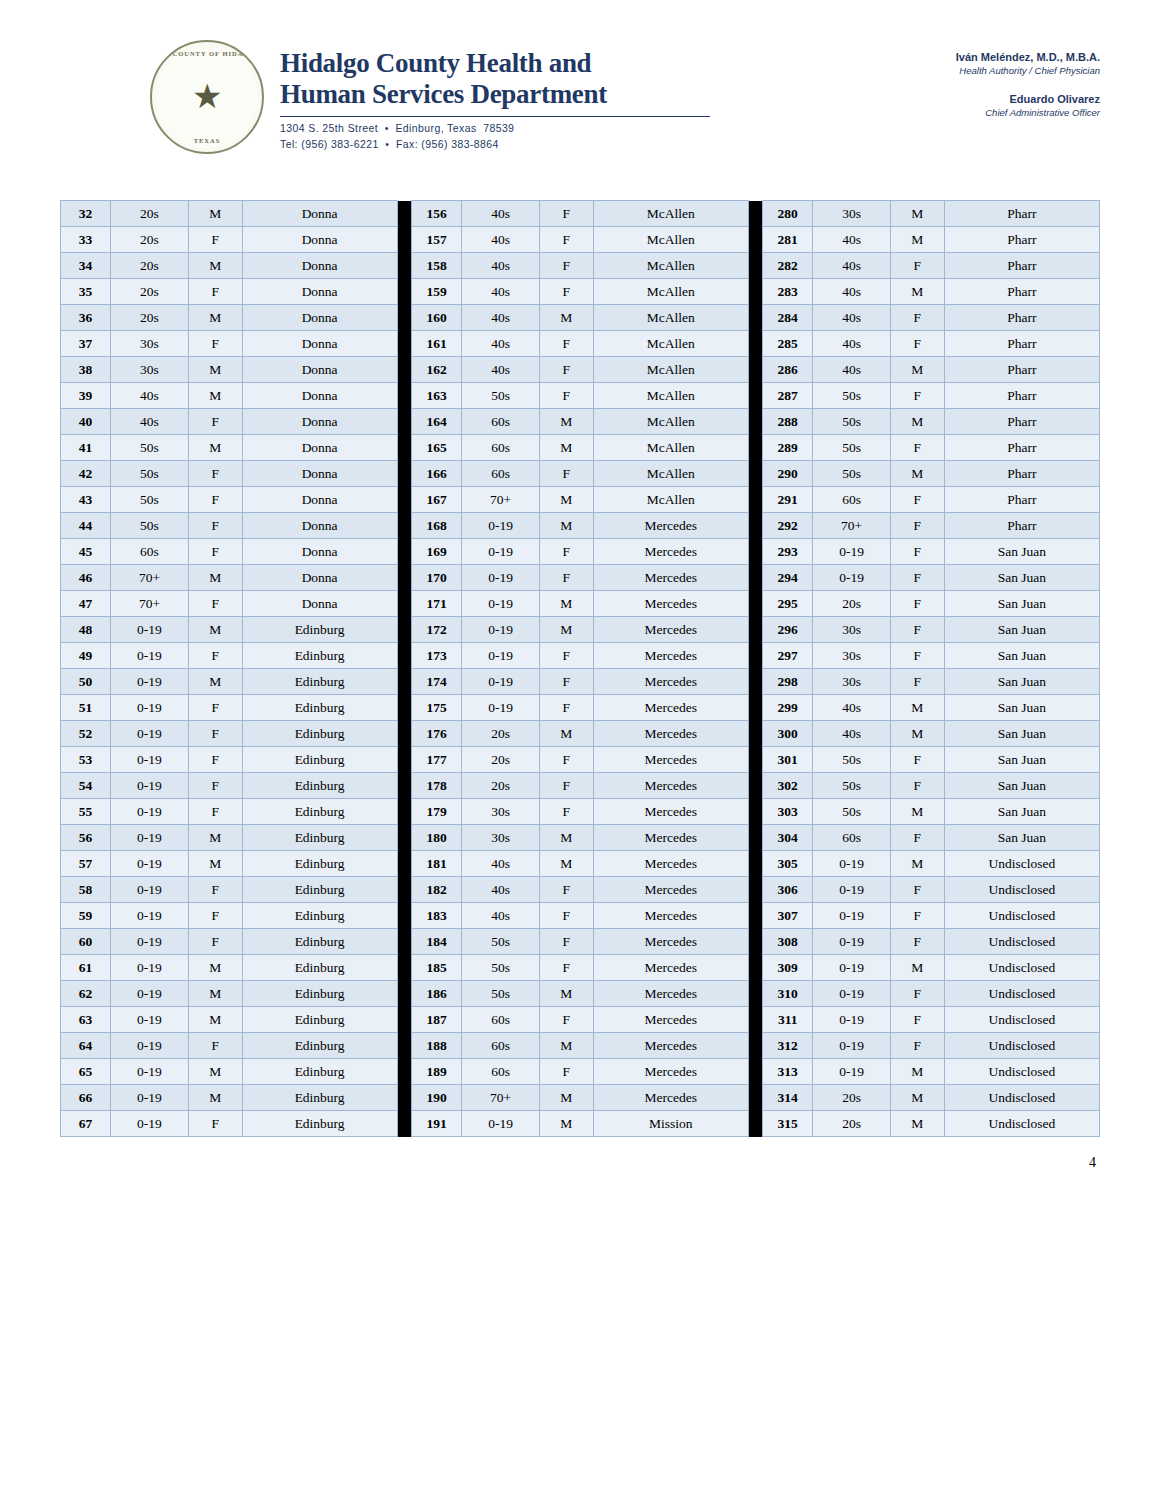THE COUNTY OF HIDALGO
★
TEXAS
Hidalgo County Health and
Human Services Department
1304 S. 25th Street • Edinburg, Texas 78539
Tel: (956) 383-6221 • Fax: (956) 383-8864
Iván Meléndez, M.D., M.B.A.
Health Authority / Chief Physician
Eduardo Olivarez
Chief Administrative Officer
| 32 | 20s | M | Donna | | 156 | 40s | F | McAllen | | 280 | 30s | M | Pharr |
| 33 | 20s | F | Donna | | 157 | 40s | F | McAllen | | 281 | 40s | M | Pharr |
| 34 | 20s | M | Donna | | 158 | 40s | F | McAllen | | 282 | 40s | F | Pharr |
| 35 | 20s | F | Donna | | 159 | 40s | F | McAllen | | 283 | 40s | M | Pharr |
| 36 | 20s | M | Donna | | 160 | 40s | M | McAllen | | 284 | 40s | F | Pharr |
| 37 | 30s | F | Donna | | 161 | 40s | F | McAllen | | 285 | 40s | F | Pharr |
| 38 | 30s | M | Donna | | 162 | 40s | F | McAllen | | 286 | 40s | M | Pharr |
| 39 | 40s | M | Donna | | 163 | 50s | F | McAllen | | 287 | 50s | F | Pharr |
| 40 | 40s | F | Donna | | 164 | 60s | M | McAllen | | 288 | 50s | M | Pharr |
| 41 | 50s | M | Donna | | 165 | 60s | M | McAllen | | 289 | 50s | F | Pharr |
| 42 | 50s | F | Donna | | 166 | 60s | F | McAllen | | 290 | 50s | M | Pharr |
| 43 | 50s | F | Donna | | 167 | 70+ | M | McAllen | | 291 | 60s | F | Pharr |
| 44 | 50s | F | Donna | | 168 | 0-19 | M | Mercedes | | 292 | 70+ | F | Pharr |
| 45 | 60s | F | Donna | | 169 | 0-19 | F | Mercedes | | 293 | 0-19 | F | San Juan |
| 46 | 70+ | M | Donna | | 170 | 0-19 | F | Mercedes | | 294 | 0-19 | F | San Juan |
| 47 | 70+ | F | Donna | | 171 | 0-19 | M | Mercedes | | 295 | 20s | F | San Juan |
| 48 | 0-19 | M | Edinburg | | 172 | 0-19 | M | Mercedes | | 296 | 30s | F | San Juan |
| 49 | 0-19 | F | Edinburg | | 173 | 0-19 | F | Mercedes | | 297 | 30s | F | San Juan |
| 50 | 0-19 | M | Edinburg | | 174 | 0-19 | F | Mercedes | | 298 | 30s | F | San Juan |
| 51 | 0-19 | F | Edinburg | | 175 | 0-19 | F | Mercedes | | 299 | 40s | M | San Juan |
| 52 | 0-19 | F | Edinburg | | 176 | 20s | M | Mercedes | | 300 | 40s | M | San Juan |
| 53 | 0-19 | F | Edinburg | | 177 | 20s | F | Mercedes | | 301 | 50s | F | San Juan |
| 54 | 0-19 | F | Edinburg | | 178 | 20s | F | Mercedes | | 302 | 50s | F | San Juan |
| 55 | 0-19 | F | Edinburg | | 179 | 30s | F | Mercedes | | 303 | 50s | M | San Juan |
| 56 | 0-19 | M | Edinburg | | 180 | 30s | M | Mercedes | | 304 | 60s | F | San Juan |
| 57 | 0-19 | M | Edinburg | | 181 | 40s | M | Mercedes | | 305 | 0-19 | M | Undisclosed |
| 58 | 0-19 | F | Edinburg | | 182 | 40s | F | Mercedes | | 306 | 0-19 | F | Undisclosed |
| 59 | 0-19 | F | Edinburg | | 183 | 40s | F | Mercedes | | 307 | 0-19 | F | Undisclosed |
| 60 | 0-19 | F | Edinburg | | 184 | 50s | F | Mercedes | | 308 | 0-19 | F | Undisclosed |
| 61 | 0-19 | M | Edinburg | | 185 | 50s | F | Mercedes | | 309 | 0-19 | M | Undisclosed |
| 62 | 0-19 | M | Edinburg | | 186 | 50s | M | Mercedes | | 310 | 0-19 | F | Undisclosed |
| 63 | 0-19 | M | Edinburg | | 187 | 60s | F | Mercedes | | 311 | 0-19 | F | Undisclosed |
| 64 | 0-19 | F | Edinburg | | 188 | 60s | M | Mercedes | | 312 | 0-19 | F | Undisclosed |
| 65 | 0-19 | M | Edinburg | | 189 | 60s | F | Mercedes | | 313 | 0-19 | M | Undisclosed |
| 66 | 0-19 | M | Edinburg | | 190 | 70+ | M | Mercedes | | 314 | 20s | M | Undisclosed |
| 67 | 0-19 | F | Edinburg | | 191 | 0-19 | M | Mission | | 315 | 20s | M | Undisclosed |
4